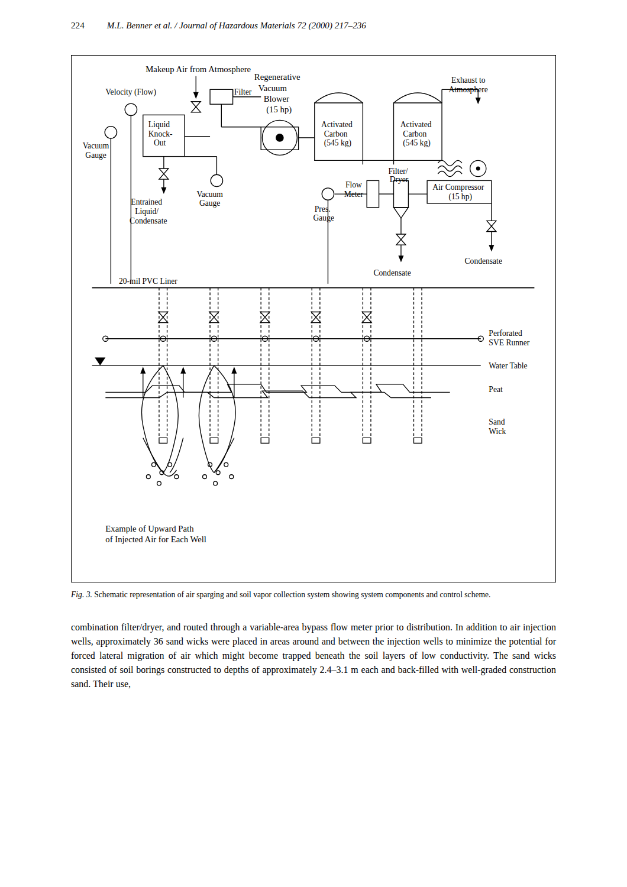224 M.L. Benner et al. / Journal of Hazardous Materials 72 (2000) 217–236
Makeup Air from Atmosphere Filter Regenerative Vacuum Blower (15 hp) Velocity (Flow) Vacuum Gauge Liquid Knock- Out Entrained Liquid/ Condensate Vacuum Gauge Activated Carbon (545 kg) Activated Carbon (545 kg) Exhaust to Atmosphere Air Compressor (15 hp) Filter/ Dryer Flow Meter Pres. Gauge Condensate Condensate 20-mil PVC Liner Perforated SVE Runner Water Table Peat Sand Wick Example of Upward Path of Injected Air for Each Well
Fig. 3. Schematic representation of air sparging and soil vapor collection system showing system components and control scheme.
combination filter/dryer, and routed through a variable-area bypass flow meter prior to distribution. In addition to air injection wells, approximately 36 sand wicks were placed in areas around and between the injection wells to minimize the potential for forced lateral migration of air which might become trapped beneath the soil layers of low conductivity. The sand wicks consisted of soil borings constructed to depths of approximately 2.4–3.1 m each and back-filled with well-graded construction sand. Their use,